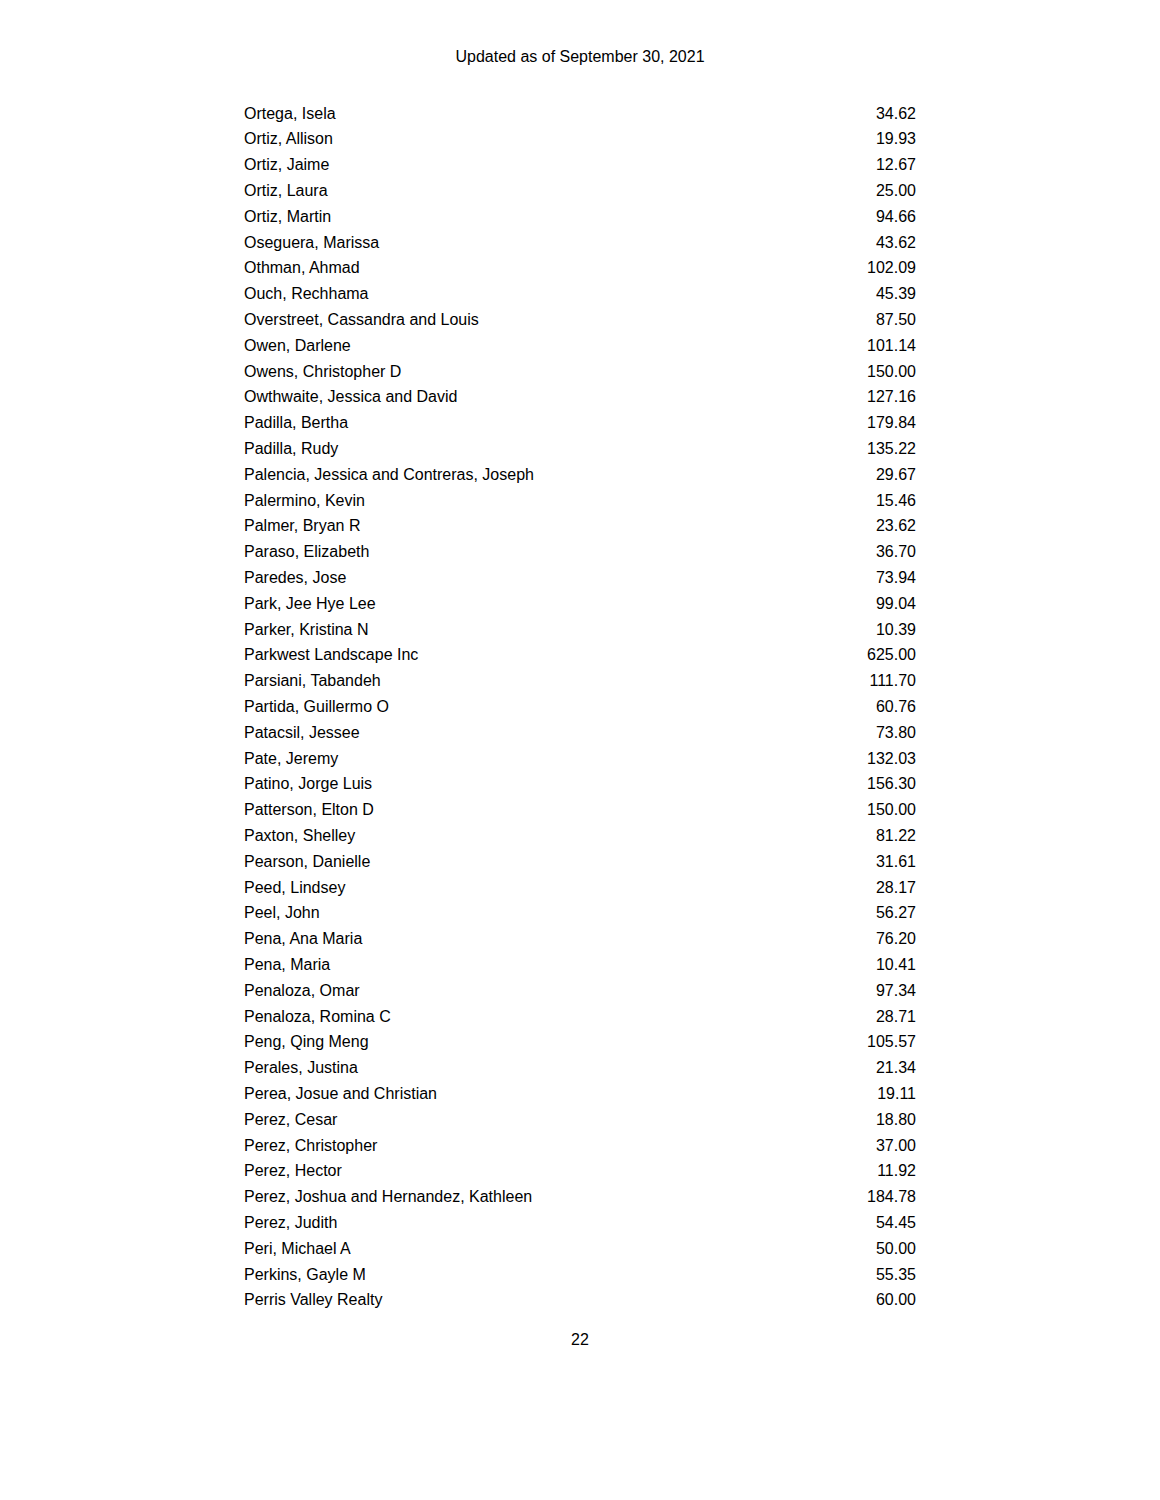Updated as of September 30, 2021
| Ortega, Isela | 34.62 |
| Ortiz, Allison | 19.93 |
| Ortiz, Jaime | 12.67 |
| Ortiz, Laura | 25.00 |
| Ortiz, Martin | 94.66 |
| Oseguera, Marissa | 43.62 |
| Othman, Ahmad | 102.09 |
| Ouch, Rechhama | 45.39 |
| Overstreet, Cassandra and Louis | 87.50 |
| Owen, Darlene | 101.14 |
| Owens, Christopher D | 150.00 |
| Owthwaite, Jessica and David | 127.16 |
| Padilla, Bertha | 179.84 |
| Padilla, Rudy | 135.22 |
| Palencia, Jessica and Contreras, Joseph | 29.67 |
| Palermino, Kevin | 15.46 |
| Palmer, Bryan R | 23.62 |
| Paraso, Elizabeth | 36.70 |
| Paredes, Jose | 73.94 |
| Park, Jee Hye Lee | 99.04 |
| Parker, Kristina N | 10.39 |
| Parkwest Landscape Inc | 625.00 |
| Parsiani, Tabandeh | 111.70 |
| Partida, Guillermo O | 60.76 |
| Patacsil, Jessee | 73.80 |
| Pate, Jeremy | 132.03 |
| Patino, Jorge Luis | 156.30 |
| Patterson, Elton D | 150.00 |
| Paxton, Shelley | 81.22 |
| Pearson, Danielle | 31.61 |
| Peed, Lindsey | 28.17 |
| Peel, John | 56.27 |
| Pena, Ana Maria | 76.20 |
| Pena, Maria | 10.41 |
| Penaloza, Omar | 97.34 |
| Penaloza, Romina C | 28.71 |
| Peng, Qing Meng | 105.57 |
| Perales, Justina | 21.34 |
| Perea, Josue and Christian | 19.11 |
| Perez, Cesar | 18.80 |
| Perez, Christopher | 37.00 |
| Perez, Hector | 11.92 |
| Perez, Joshua and Hernandez, Kathleen | 184.78 |
| Perez, Judith | 54.45 |
| Peri, Michael A | 50.00 |
| Perkins, Gayle M | 55.35 |
| Perris Valley Realty | 60.00 |
22